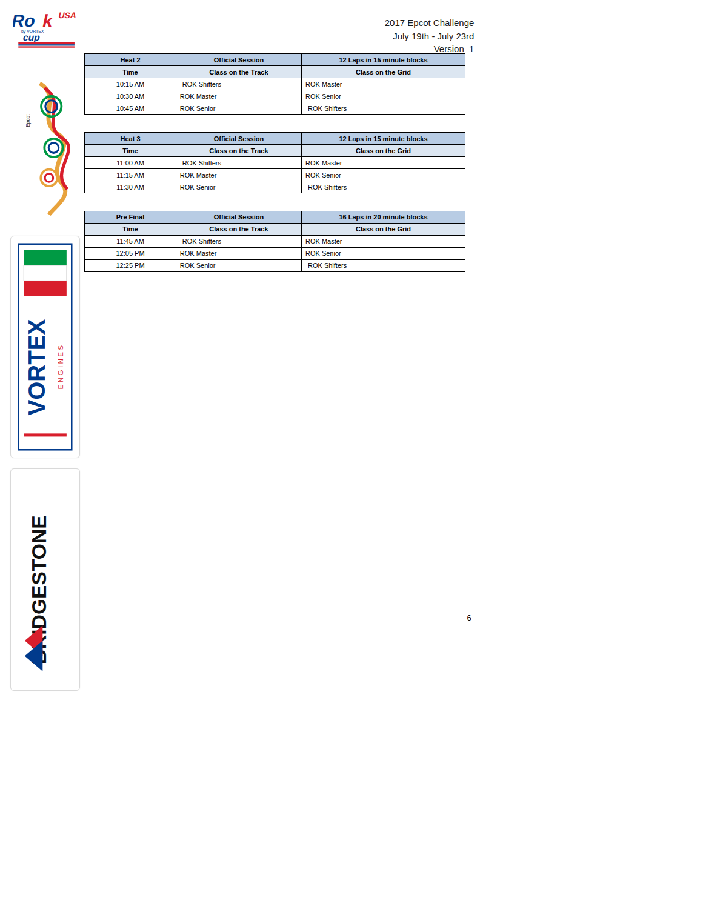2017 Epcot Challenge
July 19th - July 23rd
Version 1
| Heat 2 | Official Session | 12 Laps in 15 minute blocks |
| --- | --- | --- |
| Time | Class on the Track | Class on the Grid |
| 10:15 AM | ROK Shifters | ROK Master |
| 10:30 AM | ROK Master | ROK Senior |
| 10:45 AM | ROK Senior | ROK Shifters |
| Heat 3 | Official Session | 12 Laps in 15 minute blocks |
| --- | --- | --- |
| Time | Class on the Track | Class on the Grid |
| 11:00 AM | ROK Shifters | ROK Master |
| 11:15 AM | ROK Master | ROK Senior |
| 11:30 AM | ROK Senior | ROK Shifters |
| Pre Final | Official Session | 16 Laps in 20 minute blocks |
| --- | --- | --- |
| Time | Class on the Track | Class on the Grid |
| 11:45 AM | ROK Shifters | ROK Master |
| 12:05 PM | ROK Master | ROK Senior |
| 12:25 PM | ROK Senior | ROK Shifters |
6